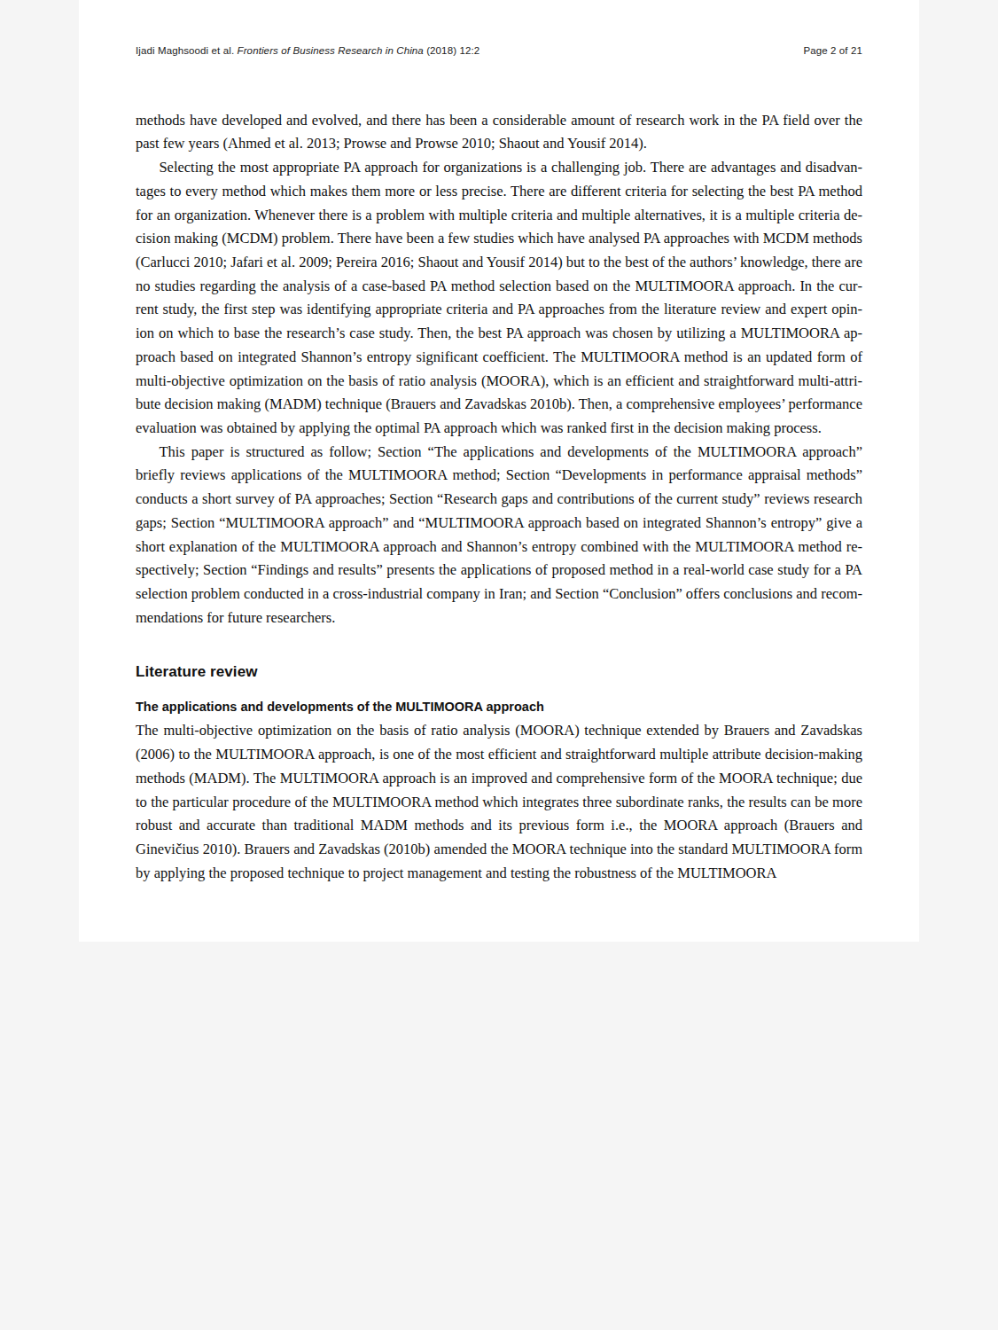Ijadi Maghsoodi et al. Frontiers of Business Research in China (2018) 12:2
Page 2 of 21
methods have developed and evolved, and there has been a considerable amount of research work in the PA field over the past few years (Ahmed et al. 2013; Prowse and Prowse 2010; Shaout and Yousif 2014).
Selecting the most appropriate PA approach for organizations is a challenging job. There are advantages and disadvantages to every method which makes them more or less precise. There are different criteria for selecting the best PA method for an organization. Whenever there is a problem with multiple criteria and multiple alternatives, it is a multiple criteria decision making (MCDM) problem. There have been a few studies which have analysed PA approaches with MCDM methods (Carlucci 2010; Jafari et al. 2009; Pereira 2016; Shaout and Yousif 2014) but to the best of the authors’ knowledge, there are no studies regarding the analysis of a case-based PA method selection based on the MULTIMOORA approach. In the current study, the first step was identifying appropriate criteria and PA approaches from the literature review and expert opinion on which to base the research’s case study. Then, the best PA approach was chosen by utilizing a MULTIMOORA approach based on integrated Shannon’s entropy significant coefficient. The MULTIMOORA method is an updated form of multi-objective optimization on the basis of ratio analysis (MOORA), which is an efficient and straightforward multi-attribute decision making (MADM) technique (Brauers and Zavadskas 2010b). Then, a comprehensive employees’ performance evaluation was obtained by applying the optimal PA approach which was ranked first in the decision making process.
This paper is structured as follow; Section “The applications and developments of the MULTIMOORA approach” briefly reviews applications of the MULTIMOORA method; Section “Developments in performance appraisal methods” conducts a short survey of PA approaches; Section “Research gaps and contributions of the current study” reviews research gaps; Section “MULTIMOORA approach” and “MULTIMOORA approach based on integrated Shannon’s entropy” give a short explanation of the MULTIMOORA approach and Shannon’s entropy combined with the MULTIMOORA method respectively; Section “Findings and results” presents the applications of proposed method in a real-world case study for a PA selection problem conducted in a cross-industrial company in Iran; and Section “Conclusion” offers conclusions and recommendations for future researchers.
Literature review
The applications and developments of the MULTIMOORA approach
The multi-objective optimization on the basis of ratio analysis (MOORA) technique extended by Brauers and Zavadskas (2006) to the MULTIMOORA approach, is one of the most efficient and straightforward multiple attribute decision-making methods (MADM). The MULTIMOORA approach is an improved and comprehensive form of the MOORA technique; due to the particular procedure of the MULTIMOORA method which integrates three subordinate ranks, the results can be more robust and accurate than traditional MADM methods and its previous form i.e., the MOORA approach (Brauers and Ginevičius 2010). Brauers and Zavadskas (2010b) amended the MOORA technique into the standard MULTIMOORA form by applying the proposed technique to project management and testing the robustness of the MULTIMOORA